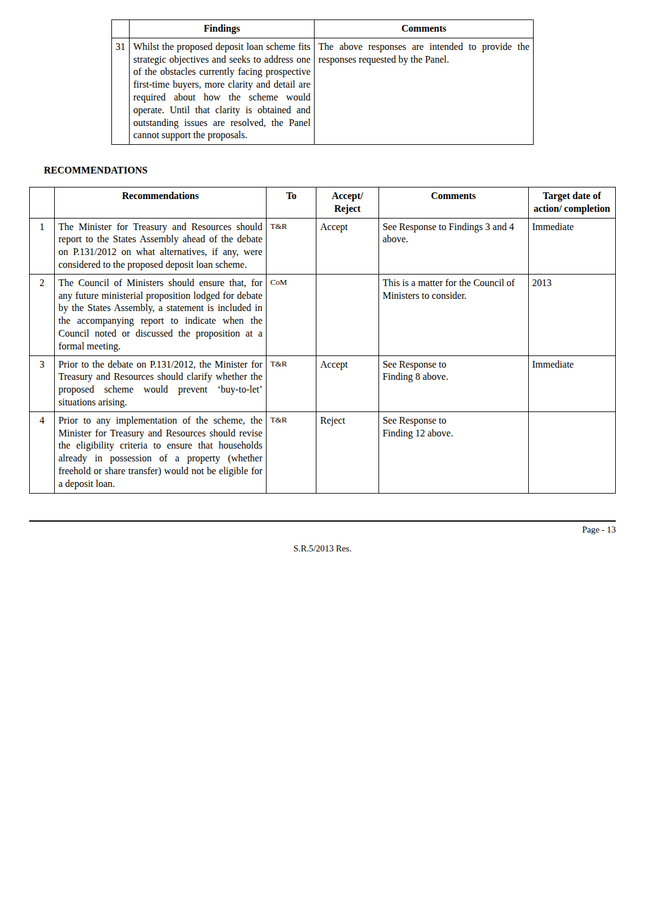| | Findings | Comments |
| --- | --- | --- |
| 31 | Whilst the proposed deposit loan scheme fits strategic objectives and seeks to address one of the obstacles currently facing prospective first-time buyers, more clarity and detail are required about how the scheme would operate. Until that clarity is obtained and outstanding issues are resolved, the Panel cannot support the proposals. | The above responses are intended to provide the responses requested by the Panel. |
RECOMMENDATIONS
| | Recommendations | To | Accept/ Reject | Comments | Target date of action/ completion |
| --- | --- | --- | --- | --- | --- |
| 1 | The Minister for Treasury and Resources should report to the States Assembly ahead of the debate on P.131/2012 on what alternatives, if any, were considered to the proposed deposit loan scheme. | T&R | Accept | See Response to Findings 3 and 4 above. | Immediate |
| 2 | The Council of Ministers should ensure that, for any future ministerial proposition lodged for debate by the States Assembly, a statement is included in the accompanying report to indicate when the Council noted or discussed the proposition at a formal meeting. | CoM | | This is a matter for the Council of Ministers to consider. | 2013 |
| 3 | Prior to the debate on P.131/2012, the Minister for Treasury and Resources should clarify whether the proposed scheme would prevent ‘buy-to-let’ situations arising. | T&R | Accept | See Response to Finding 8 above. | Immediate |
| 4 | Prior to any implementation of the scheme, the Minister for Treasury and Resources should revise the eligibility criteria to ensure that households already in possession of a property (whether freehold or share transfer) would not be eligible for a deposit loan. | T&R | Reject | See Response to Finding 12 above. | |
Page - 13
S.R.5/2013 Res.